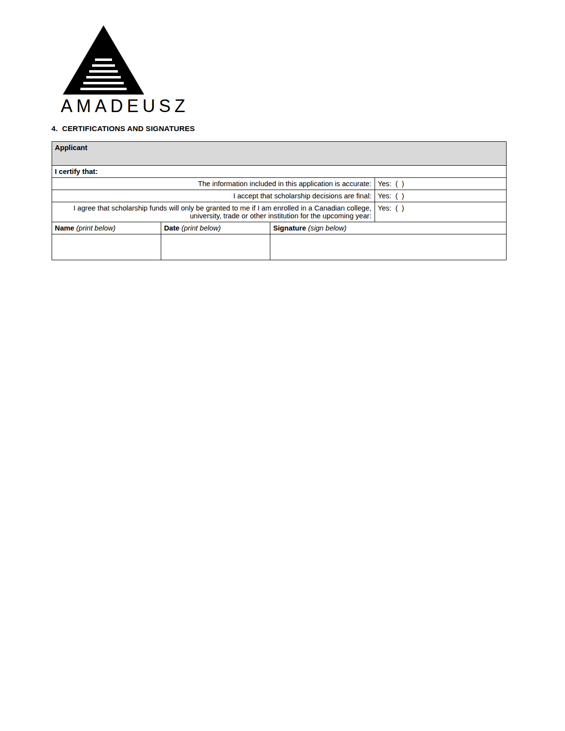AMADEUSZ
4. CERTIFICATIONS AND SIGNATURES
| Applicant |
| I certify that: |
| The information included in this application is accurate: | Yes: ( ) |
| I accept that scholarship decisions are final: | Yes: ( ) |
| I agree that scholarship funds will only be granted to me if I am enrolled in a Canadian college, university, trade or other institution for the upcoming year: | Yes: ( ) |
| Name (print below) | Date (print below) | Signature (sign below) |